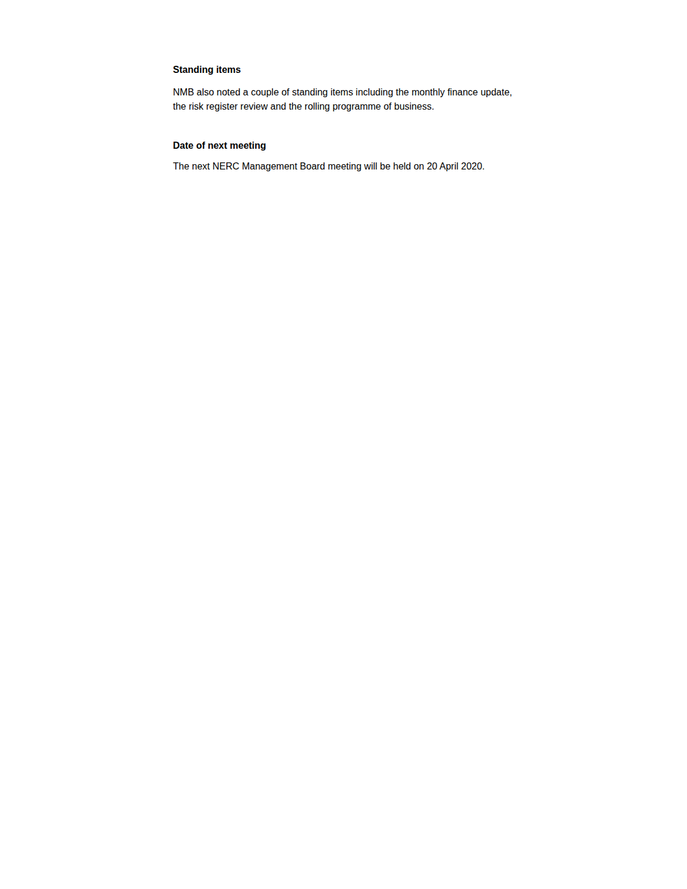Standing items
NMB also noted a couple of standing items including the monthly finance update, the risk register review and the rolling programme of business.
Date of next meeting
The next NERC Management Board meeting will be held on 20 April 2020.